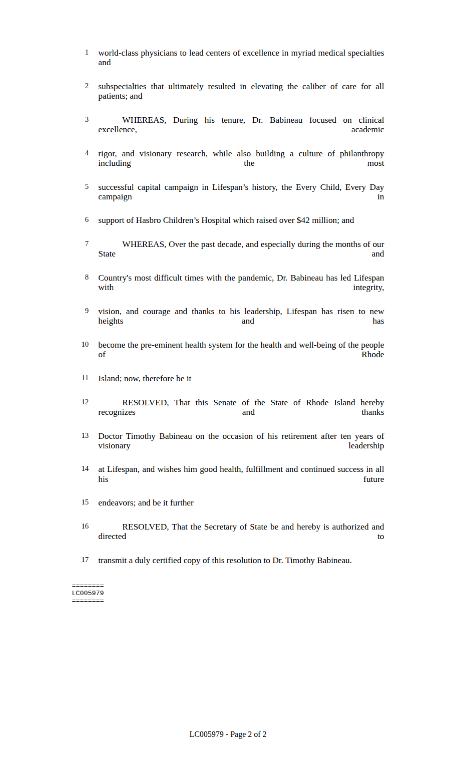world-class physicians to lead centers of excellence in myriad medical specialties and
subspecialties that ultimately resulted in elevating the caliber of care for all patients; and
WHEREAS, During his tenure, Dr. Babineau focused on clinical excellence, academic
rigor, and visionary research, while also building a culture of philanthropy including the most
successful capital campaign in Lifespan’s history, the Every Child, Every Day campaign in
support of Hasbro Children’s Hospital which raised over $42 million; and
WHEREAS, Over the past decade, and especially during the months of our State and
Country's most difficult times with the pandemic, Dr. Babineau has led Lifespan with integrity,
vision, and courage and thanks to his leadership, Lifespan has risen to new heights and has
become the pre-eminent health system for the health and well-being of the people of Rhode
Island; now, therefore be it
RESOLVED, That this Senate of the State of Rhode Island hereby recognizes and thanks
Doctor Timothy Babineau on the occasion of his retirement after ten years of visionary leadership
at Lifespan, and wishes him good health, fulfillment and continued success in all his future
endeavors; and be it further
RESOLVED, That the Secretary of State be and hereby is authorized and directed to
transmit a duly certified copy of this resolution to Dr. Timothy Babineau.
========
LC005979
========
LC005979 - Page 2 of 2